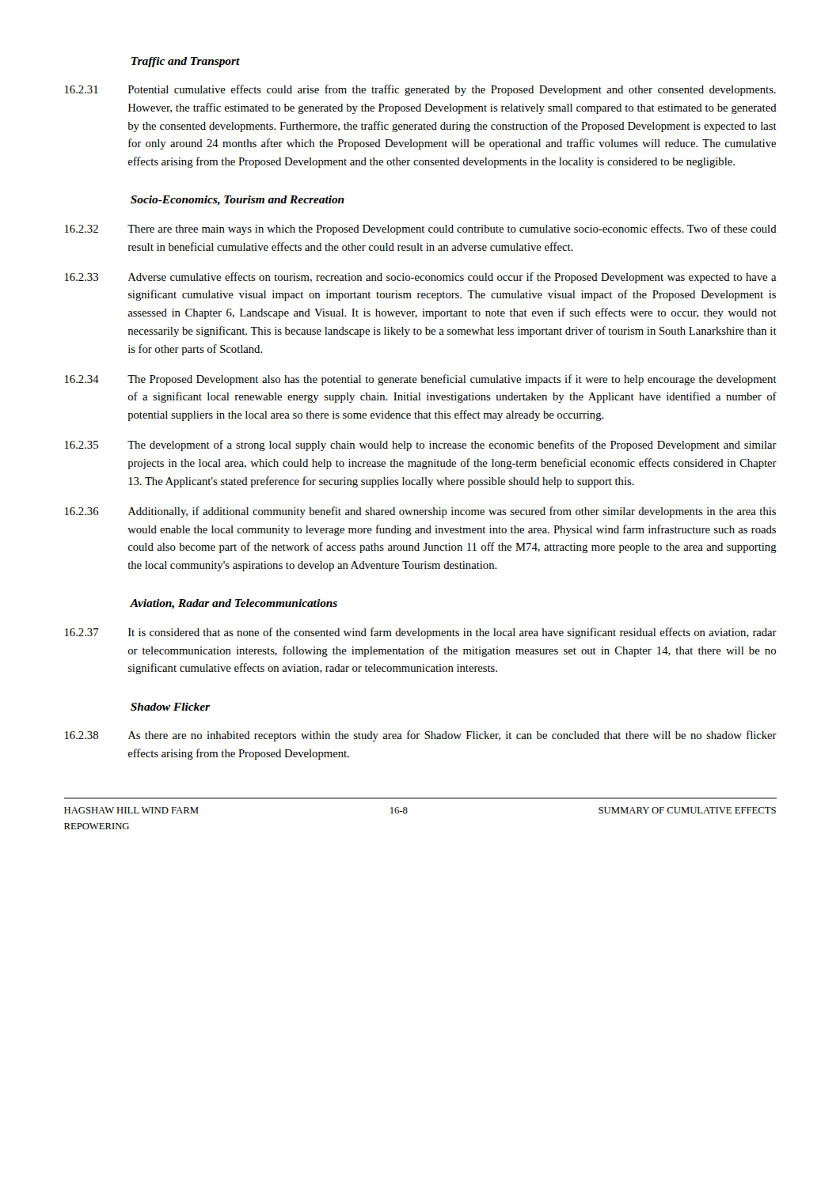Traffic and Transport
16.2.31
Potential cumulative effects could arise from the traffic generated by the Proposed Development and other consented developments. However, the traffic estimated to be generated by the Proposed Development is relatively small compared to that estimated to be generated by the consented developments. Furthermore, the traffic generated during the construction of the Proposed Development is expected to last for only around 24 months after which the Proposed Development will be operational and traffic volumes will reduce. The cumulative effects arising from the Proposed Development and the other consented developments in the locality is considered to be negligible.
Socio-Economics, Tourism and Recreation
16.2.32
There are three main ways in which the Proposed Development could contribute to cumulative socio-economic effects. Two of these could result in beneficial cumulative effects and the other could result in an adverse cumulative effect.
16.2.33
Adverse cumulative effects on tourism, recreation and socio-economics could occur if the Proposed Development was expected to have a significant cumulative visual impact on important tourism receptors. The cumulative visual impact of the Proposed Development is assessed in Chapter 6, Landscape and Visual. It is however, important to note that even if such effects were to occur, they would not necessarily be significant. This is because landscape is likely to be a somewhat less important driver of tourism in South Lanarkshire than it is for other parts of Scotland.
16.2.34
The Proposed Development also has the potential to generate beneficial cumulative impacts if it were to help encourage the development of a significant local renewable energy supply chain. Initial investigations undertaken by the Applicant have identified a number of potential suppliers in the local area so there is some evidence that this effect may already be occurring.
16.2.35
The development of a strong local supply chain would help to increase the economic benefits of the Proposed Development and similar projects in the local area, which could help to increase the magnitude of the long-term beneficial economic effects considered in Chapter 13. The Applicant's stated preference for securing supplies locally where possible should help to support this.
16.2.36
Additionally, if additional community benefit and shared ownership income was secured from other similar developments in the area this would enable the local community to leverage more funding and investment into the area. Physical wind farm infrastructure such as roads could also become part of the network of access paths around Junction 11 off the M74, attracting more people to the area and supporting the local community's aspirations to develop an Adventure Tourism destination.
Aviation, Radar and Telecommunications
16.2.37
It is considered that as none of the consented wind farm developments in the local area have significant residual effects on aviation, radar or telecommunication interests, following the implementation of the mitigation measures set out in Chapter 14, that there will be no significant cumulative effects on aviation, radar or telecommunication interests.
Shadow Flicker
16.2.38
As there are no inhabited receptors within the study area for Shadow Flicker, it can be concluded that there will be no shadow flicker effects arising from the Proposed Development.
HAGSHAW HILL WIND FARM
REPOWERING
16-8
SUMMARY OF CUMULATIVE EFFECTS